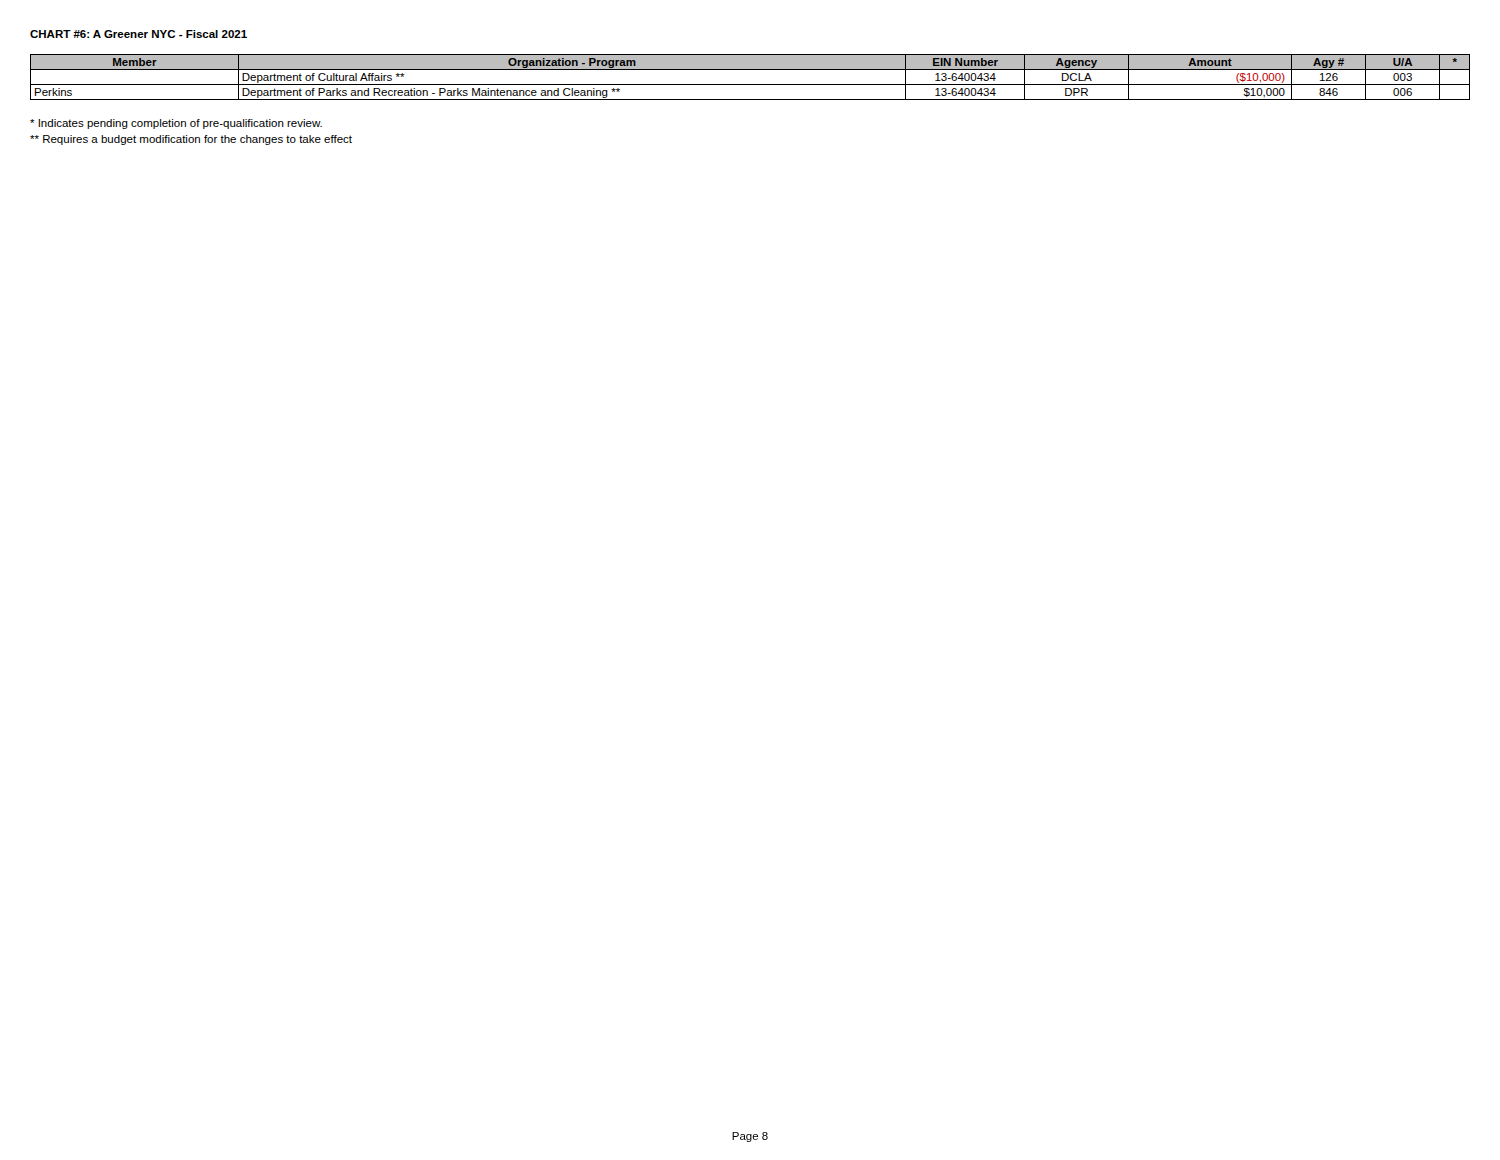CHART #6: A Greener NYC - Fiscal 2021
| Member | Organization - Program | EIN Number | Agency | Amount | Agy # | U/A | * |
| --- | --- | --- | --- | --- | --- | --- | --- |
| | Department of Cultural Affairs ** | 13-6400434 | DCLA | ($10,000) | 126 | 003 | |
| Perkins | Department of Parks and Recreation - Parks Maintenance and Cleaning ** | 13-6400434 | DPR | $10,000 | 846 | 006 | |
* Indicates pending completion of pre-qualification review.
** Requires a budget modification for the changes to take effect
Page 8